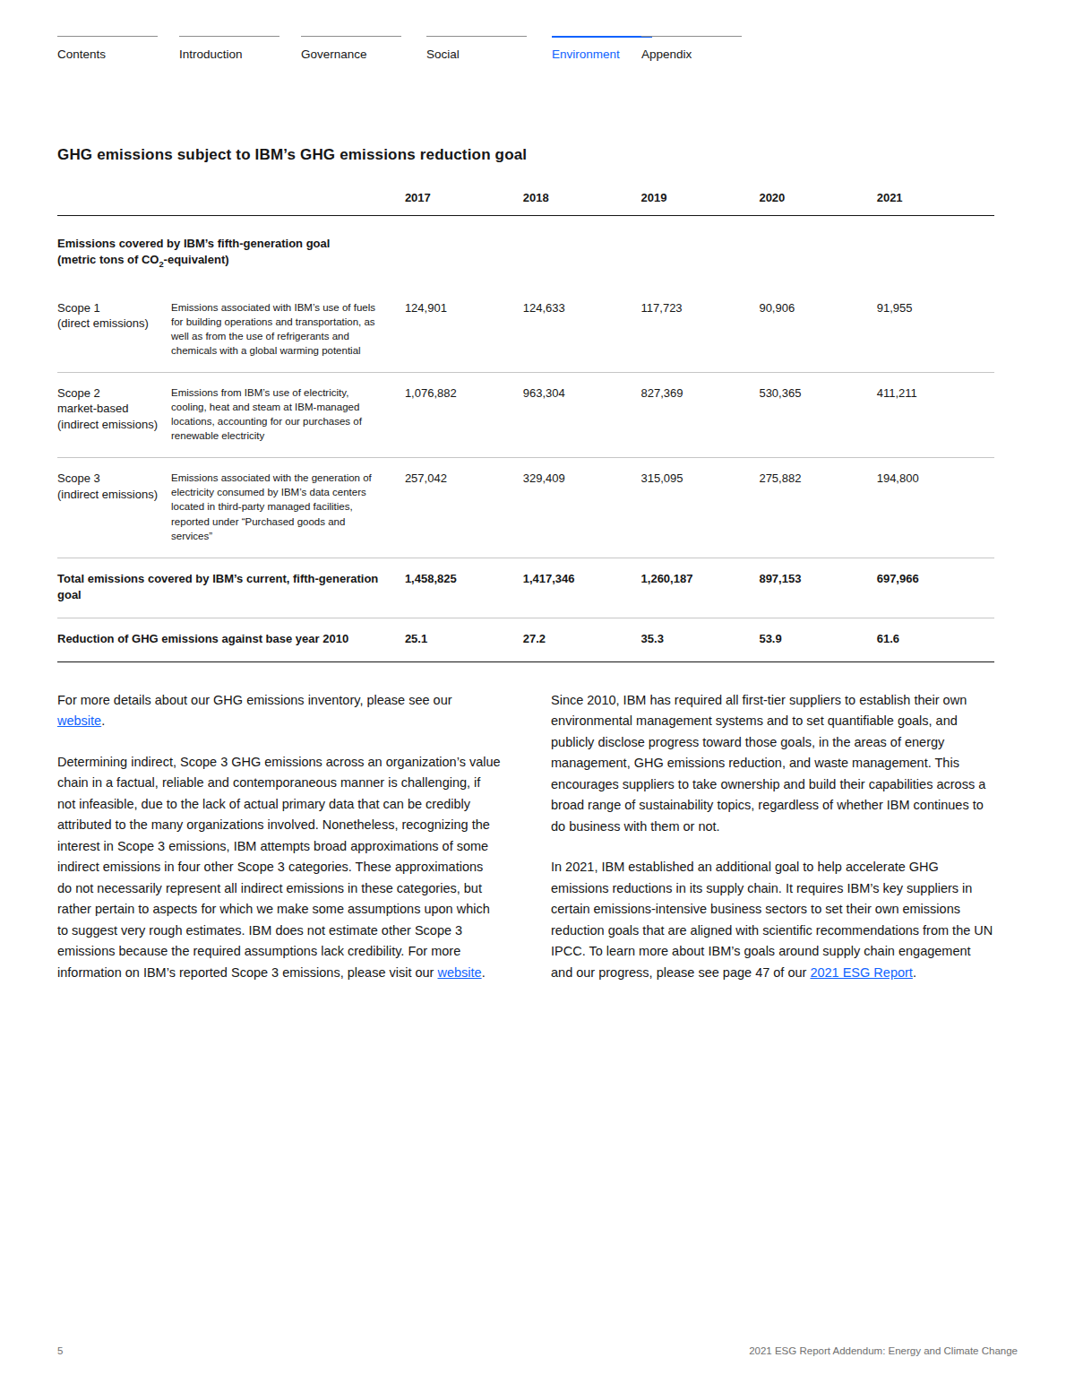Contents
Introduction
Governance
Social
Environment
Appendix
GHG emissions subject to IBM’s GHG emissions reduction goal
| | | 2017 | 2018 | 2019 | 2020 | 2021 |
| --- | --- | --- | --- | --- | --- | --- |
| Emissions covered by IBM’s fifth-generation goal (metric tons of CO 2 -equivalent) |
| Scope 1 (direct emissions) | Emissions associated with IBM’s use of fuels for building operations and transportation, as well as from the use of refrigerants and chemicals with a global warming potential | 124,901 | 124,633 | 117,723 | 90,906 | 91,955 |
| Scope 2 market-based (indirect emissions) | Emissions from IBM’s use of electricity, cooling, heat and steam at IBM-managed locations, accounting for our purchases of renewable electricity | 1,076,882 | 963,304 | 827,369 | 530,365 | 411,211 |
| Scope 3 (indirect emissions) | Emissions associated with the generation of electricity consumed by IBM’s data centers located in third-party managed facilities, reported under “Purchased goods and services” | 257,042 | 329,409 | 315,095 | 275,882 | 194,800 |
| Total emissions covered by IBM’s current, fifth-generation goal | 1,458,825 | 1,417,346 | 1,260,187 | 897,153 | 697,966 |
| Reduction of GHG emissions against base year 2010 | 25.1 | 27.2 | 35.3 | 53.9 | 61.6 |
For more details about our GHG emissions inventory, please see our website.
Determining indirect, Scope 3 GHG emissions across an organization’s value chain in a factual, reliable and contemporaneous manner is challenging, if not infeasible, due to the lack of actual primary data that can be credibly attributed to the many organizations involved. Nonetheless, recognizing the interest in Scope 3 emissions, IBM attempts broad approximations of some indirect emissions in four other Scope 3 categories. These approximations do not necessarily represent all indirect emissions in these categories, but rather pertain to aspects for which we make some assumptions upon which to suggest very rough estimates. IBM does not estimate other Scope 3 emissions because the required assumptions lack credibility. For more information on IBM’s reported Scope 3 emissions, please visit our website.
Since 2010, IBM has required all first-tier suppliers to establish their own environmental management systems and to set quantifiable goals, and publicly disclose progress toward those goals, in the areas of energy management, GHG emissions reduction, and waste management. This encourages suppliers to take ownership and build their capabilities across a broad range of sustainability topics, regardless of whether IBM continues to do business with them or not.
In 2021, IBM established an additional goal to help accelerate GHG emissions reductions in its supply chain. It requires IBM’s key suppliers in certain emissions-intensive business sectors to set their own emissions reduction goals that are aligned with scientific recommendations from the UN IPCC. To learn more about IBM’s goals around supply chain engagement and our progress, please see page 47 of our 2021 ESG Report.
5 2021 ESG Report Addendum: Energy and Climate Change